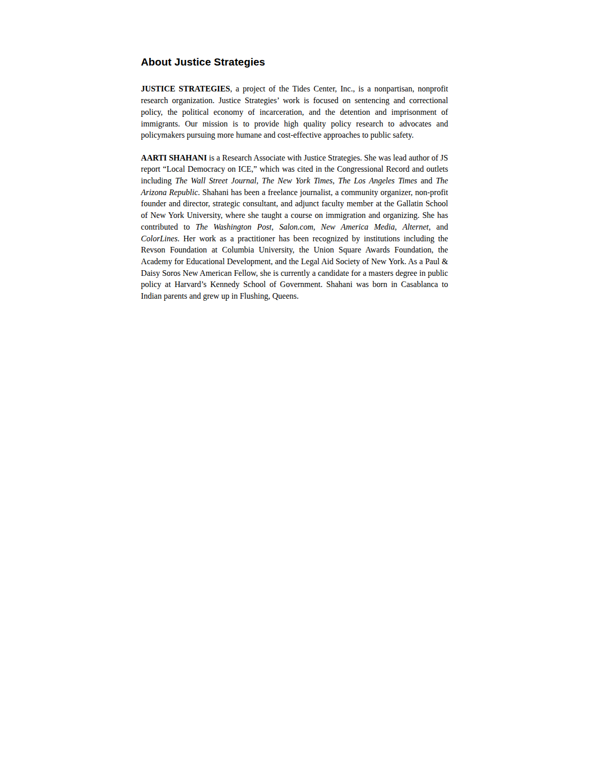About Justice Strategies
JUSTICE STRATEGIES, a project of the Tides Center, Inc., is a nonpartisan, nonprofit research organization. Justice Strategies’ work is focused on sentencing and correctional policy, the political economy of incarceration, and the detention and imprisonment of immigrants. Our mission is to provide high quality policy research to advocates and policymakers pursuing more humane and cost-effective approaches to public safety.
AARTI SHAHANI is a Research Associate with Justice Strategies. She was lead author of JS report “Local Democracy on ICE,” which was cited in the Congressional Record and outlets including The Wall Street Journal, The New York Times, The Los Angeles Times and The Arizona Republic. Shahani has been a freelance journalist, a community organizer, non-profit founder and director, strategic consultant, and adjunct faculty member at the Gallatin School of New York University, where she taught a course on immigration and organizing. She has contributed to The Washington Post, Salon.com, New America Media, Alternet, and ColorLines. Her work as a practitioner has been recognized by institutions including the Revson Foundation at Columbia University, the Union Square Awards Foundation, the Academy for Educational Development, and the Legal Aid Society of New York. As a Paul & Daisy Soros New American Fellow, she is currently a candidate for a masters degree in public policy at Harvard’s Kennedy School of Government. Shahani was born in Casablanca to Indian parents and grew up in Flushing, Queens.